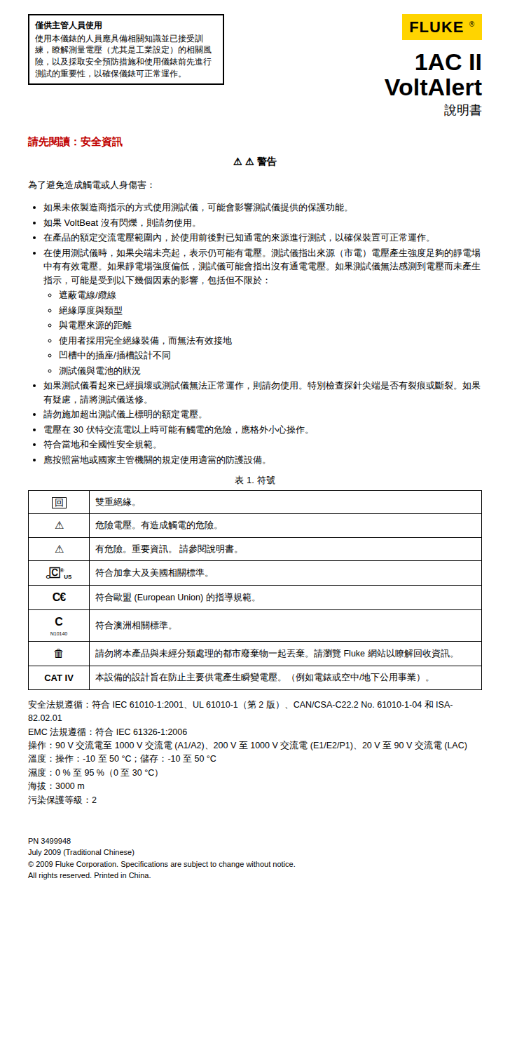僅供主管人員使用
使用本儀錶的人員應具備相關知識並已接受訓練，瞭解測量電壓（尤其是工業設定）的相關風險，以及採取安全預防措施和使用儀錶前先進行測試的重要性，以確保儀錶可正常運作。
FLUKE ®
1AC II
VoltAlert
說明書
請先閱讀：安全資訊
⚠ ⚠ 警告
為了避免造成觸電或人身傷害：
如果未依製造商指示的方式使用測試儀，可能會影響測試儀提供的保護功能。
如果 VoltBeat 沒有閃爍，則請勿使用。
在產品的額定交流電壓範圍內，於使用前後對已知通電的來源進行測試，以確保裝置可正常運作。
在使用測試儀時，如果尖端未亮起，表示仍可能有電壓。測試儀指出來源（市電）電壓產生強度足夠的靜電場中有有效電壓。如果靜電場強度偏低，測試儀可能會指出沒有通電電壓。如果測試儀無法感測到電壓而未產生指示，可能是受到以下幾個因素的影響，包括但不限於：
遮蔽電線/纜線
絕緣厚度與類型
與電壓來源的距離
使用者採用完全絕緣裝備，而無法有效接地
凹槽中的插座/插槽設計不同
測試儀與電池的狀況
如果測試儀看起來已經損壞或測試儀無法正常運作，則請勿使用。特別檢查探針尖端是否有裂痕或斷裂。如果有疑慮，請將測試儀送修。
請勿施加超出測試儀上標明的額定電壓。
電壓在 30 伏特交流電以上時可能有觸電的危險，應格外小心操作。
符合當地和全國性安全規範。
應按照當地或國家主管機關的規定使用適當的防護設備。
表 1. 符號
| 回 | 雙重絕緣。 |
| ⚠ | 危險電壓。有造成觸電的危險。 |
| ⚠ | 有危險。重要資訊。 請參閱說明書。 |
| C 🄲 ® US | 符合加拿大及美國相關標準。 |
| C€ | 符合歐盟 (European Union) 的指導規範。 |
| C N10140 | 符合澳洲相關標準。 |
| 🗑 | 請勿將本產品與未經分類處理的都市廢棄物一起丟棄。請瀏覽 Fluke 網站以瞭解回收資訊。 |
| CAT IV | 本設備的設計旨在防止主要供電產生瞬變電壓。（例如電錶或空中/地下公用事業）。 |
安全法規遵循：符合 IEC 61010-1:2001、UL 61010-1（第 2 版）、CAN/CSA-C22.2 No. 61010-1-04 和 ISA-82.02.01
EMC 法規遵循：符合 IEC 61326-1:2006
操作：90 V 交流電至 1000 V 交流電 (A1/A2)、200 V 至 1000 V 交流電 (E1/E2/P1)、20 V 至 90 V 交流電 (LAC)
溫度：操作：-10 至 50 °C；儲存：-10 至 50 °C
濕度：0 % 至 95 %（0 至 30 °C）
海拔：3000 m
污染保護等級：2
PN 3499948
July 2009 (Traditional Chinese)
© 2009 Fluke Corporation. Specifications are subject to change without notice.
All rights reserved. Printed in China.